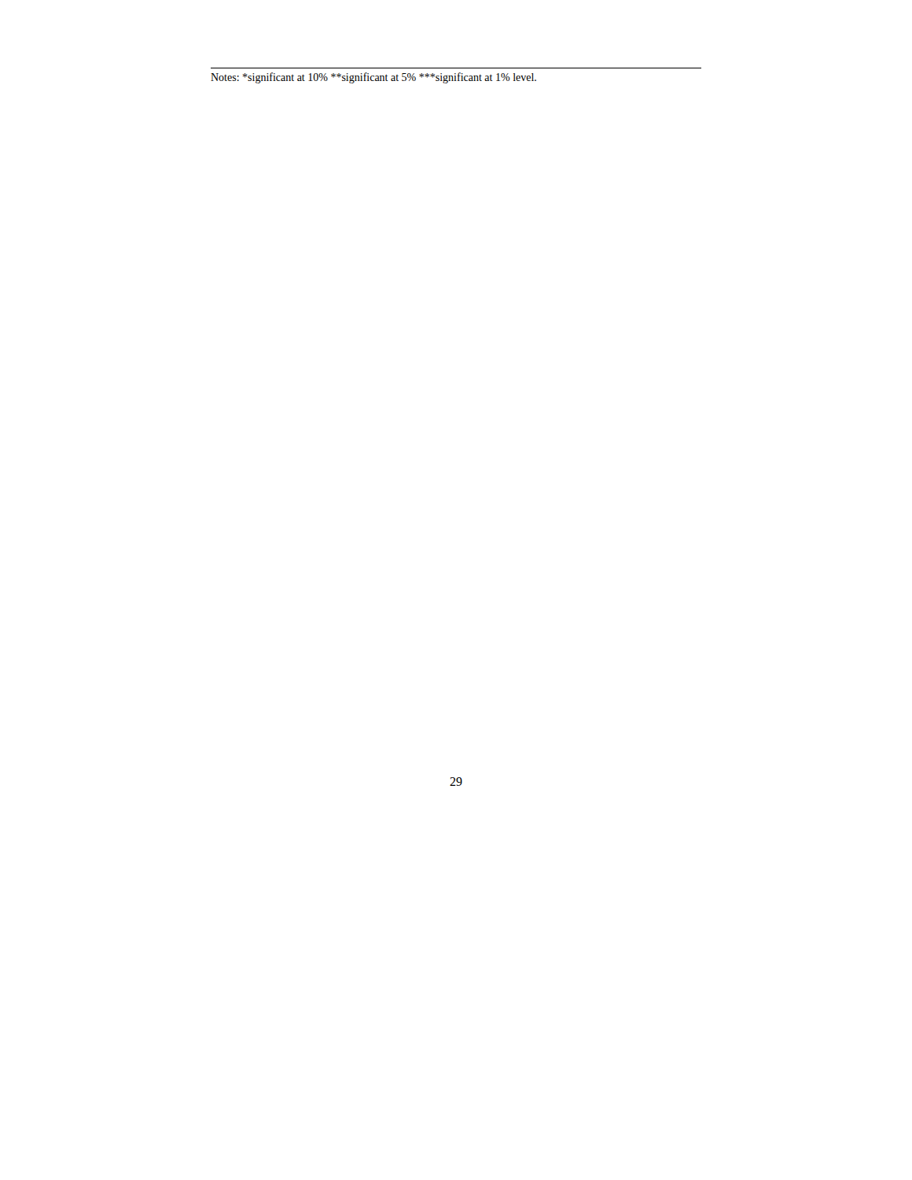Notes: *significant at 10% **significant at 5% ***significant at 1% level.
29